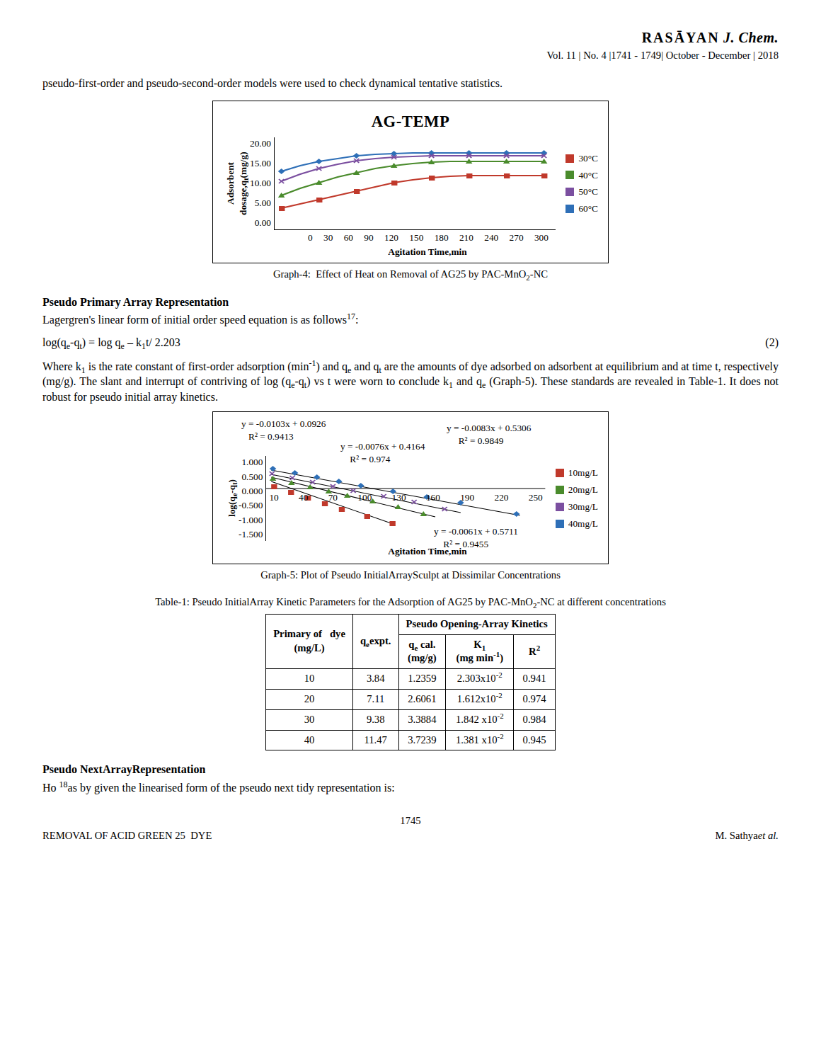RASĀYAN J. Chem.
Vol. 11 | No. 4 |1741 - 1749| October - December | 2018
pseudo-first-order and pseudo-second-order models were used to check dynamical tentative statistics.
AG-TEMP
Adsorbent
dosage,qt(mg/g)
20.00
15.00
10.00
5.00
0.00
30°C
40°C
50°C
60°C
0306090120150180210240270300
Agitation Time,min
Graph-4: Effect of Heat on Removal of AG25 by PAC-MnO2-NC
Pseudo Primary Array Representation
Lagergren's linear form of initial order speed equation is as follows17:
log(qe-qt) = log qe – k1t/ 2.203 (2)
Where k1 is the rate constant of first-order adsorption (min-1) and qe and qt are the amounts of dye adsorbed on adsorbent at equilibrium and at time t, respectively (mg/g). The slant and interrupt of contriving of log (qe-qt) vs t were worn to conclude k1 and qe (Graph-5). These standards are revealed in Table-1. It does not robust for pseudo initial array kinetics.
y = -0.0103x + 0.0926
R² = 0.9413
y = -0.0083x + 0.5306
R² = 0.9849
y = -0.0076x + 0.4164
R² = 0.974
log(qe-qt)
1.000
0.500
0.000
-0.500
-1.000
-1.500
104070100130160190220250
10mg/L
20mg/L
30mg/L
40mg/L
Agitation Time,min
y = -0.0061x + 0.5711
R² = 0.9455
Graph-5: Plot of Pseudo InitialArraySculpt at Dissimilar Concentrations
Table-1: Pseudo InitialArray Kinetic Parameters for the Adsorption of AG25 by PAC-MnO2-NC at different concentrations
| Primary of dye (mg/L) | q e expt. | Pseudo Opening-Array Kinetics |
| --- | --- | --- |
| q e cal. (mg/g) | K 1 (mg min -1 ) | R 2 |
| 10 | 3.84 | 1.2359 | 2.303x10 -2 | 0.941 |
| 20 | 7.11 | 2.6061 | 1.612x10 -2 | 0.974 |
| 30 | 9.38 | 3.3884 | 1.842 x10 -2 | 0.984 |
| 40 | 11.47 | 3.7239 | 1.381 x10 -2 | 0.945 |
Pseudo NextArrayRepresentation
Ho 18as by given the linearised form of the pseudo next tidy representation is:
1745
REMOVAL OF ACID GREEN 25 DYE
M. Sathyaet al.